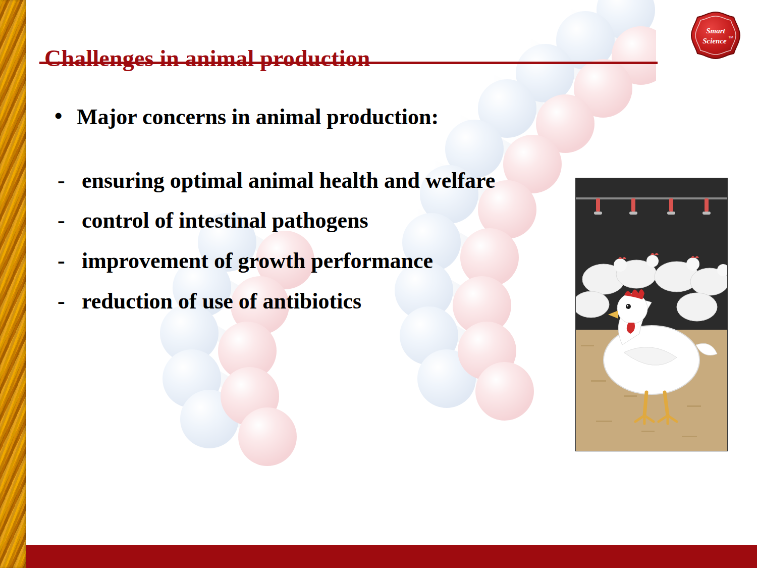Challenges in animal production
Major concerns in animal production:
ensuring optimal animal health and welfare
control of intestinal pathogens
improvement of growth performance
reduction of use of antibiotics
Smart Science TM